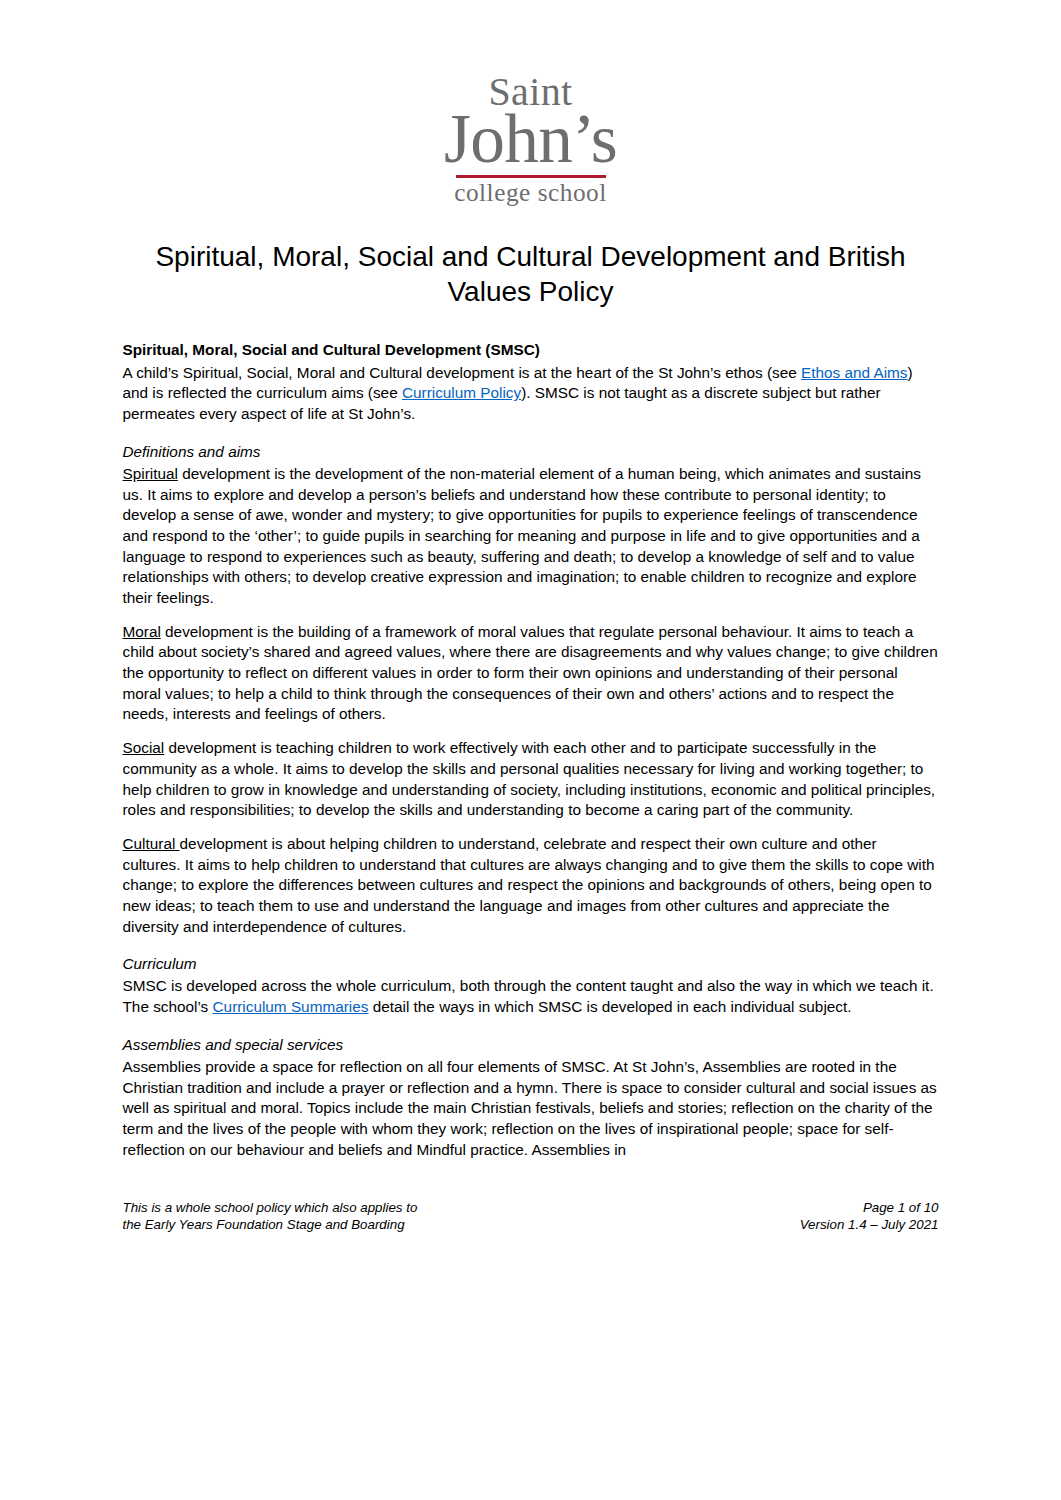Saint John’s
college school
Spiritual, Moral, Social and Cultural Development and British Values Policy
Spiritual, Moral, Social and Cultural Development (SMSC)
A child’s Spiritual, Social, Moral and Cultural development is at the heart of the St John’s ethos (see Ethos and Aims) and is reflected the curriculum aims (see Curriculum Policy). SMSC is not taught as a discrete subject but rather permeates every aspect of life at St John’s.
Definitions and aims
Spiritual development is the development of the non-material element of a human being, which animates and sustains us. It aims to explore and develop a person’s beliefs and understand how these contribute to personal identity; to develop a sense of awe, wonder and mystery; to give opportunities for pupils to experience feelings of transcendence and respond to the ‘other’; to guide pupils in searching for meaning and purpose in life and to give opportunities and a language to respond to experiences such as beauty, suffering and death; to develop a knowledge of self and to value relationships with others; to develop creative expression and imagination; to enable children to recognize and explore their feelings.
Moral development is the building of a framework of moral values that regulate personal behaviour. It aims to teach a child about society’s shared and agreed values, where there are disagreements and why values change; to give children the opportunity to reflect on different values in order to form their own opinions and understanding of their personal moral values; to help a child to think through the consequences of their own and others’ actions and to respect the needs, interests and feelings of others.
Social development is teaching children to work effectively with each other and to participate successfully in the community as a whole. It aims to develop the skills and personal qualities necessary for living and working together; to help children to grow in knowledge and understanding of society, including institutions, economic and political principles, roles and responsibilities; to develop the skills and understanding to become a caring part of the community.
Cultural development is about helping children to understand, celebrate and respect their own culture and other cultures. It aims to help children to understand that cultures are always changing and to give them the skills to cope with change; to explore the differences between cultures and respect the opinions and backgrounds of others, being open to new ideas; to teach them to use and understand the language and images from other cultures and appreciate the diversity and interdependence of cultures.
Curriculum
SMSC is developed across the whole curriculum, both through the content taught and also the way in which we teach it. The school’s Curriculum Summaries detail the ways in which SMSC is developed in each individual subject.
Assemblies and special services
Assemblies provide a space for reflection on all four elements of SMSC. At St John’s, Assemblies are rooted in the Christian tradition and include a prayer or reflection and a hymn. There is space to consider cultural and social issues as well as spiritual and moral. Topics include the main Christian festivals, beliefs and stories; reflection on the charity of the term and the lives of the people with whom they work; reflection on the lives of inspirational people; space for self-reflection on our behaviour and beliefs and Mindful practice. Assemblies in
This is a whole school policy which also applies to
the Early Years Foundation Stage and Boarding
Page 1 of 10
Version 1.4 – July 2021